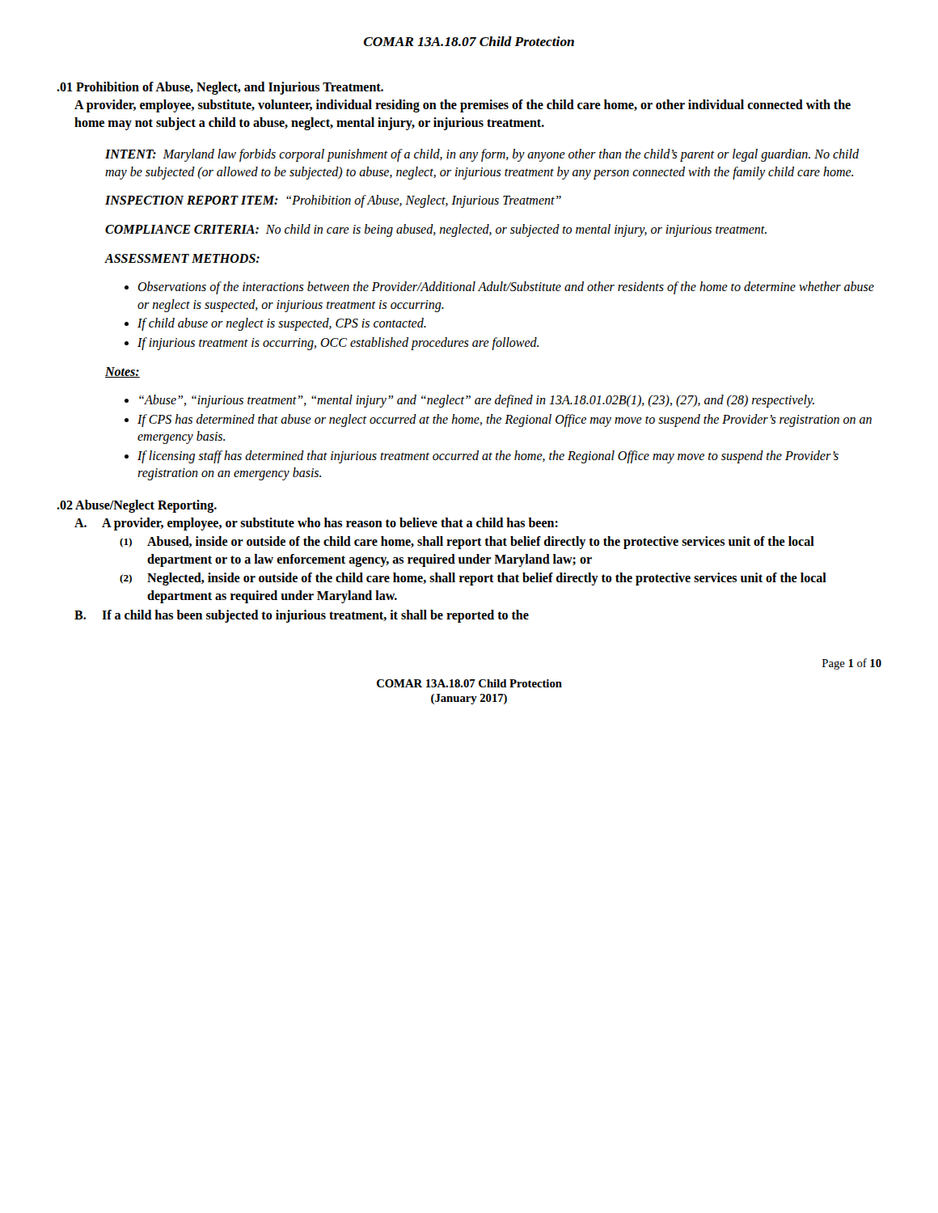COMAR 13A.18.07 Child Protection
.01 Prohibition of Abuse, Neglect, and Injurious Treatment.
A provider, employee, substitute, volunteer, individual residing on the premises of the child care home, or other individual connected with the home may not subject a child to abuse, neglect, mental injury, or injurious treatment.
INTENT: Maryland law forbids corporal punishment of a child, in any form, by anyone other than the child’s parent or legal guardian. No child may be subjected (or allowed to be subjected) to abuse, neglect, or injurious treatment by any person connected with the family child care home.
INSPECTION REPORT ITEM: “Prohibition of Abuse, Neglect, Injurious Treatment”
COMPLIANCE CRITERIA: No child in care is being abused, neglected, or subjected to mental injury, or injurious treatment.
ASSESSMENT METHODS:
Observations of the interactions between the Provider/Additional Adult/Substitute and other residents of the home to determine whether abuse or neglect is suspected, or injurious treatment is occurring.
If child abuse or neglect is suspected, CPS is contacted.
If injurious treatment is occurring, OCC established procedures are followed.
Notes:
“Abuse”, “injurious treatment”, “mental injury” and “neglect” are defined in 13A.18.01.02B(1), (23), (27), and (28) respectively.
If CPS has determined that abuse or neglect occurred at the home, the Regional Office may move to suspend the Provider’s registration on an emergency basis.
If licensing staff has determined that injurious treatment occurred at the home, the Regional Office may move to suspend the Provider’s registration on an emergency basis.
.02 Abuse/Neglect Reporting.
A.
A provider, employee, or substitute who has reason to believe that a child has been:
(1)
Abused, inside or outside of the child care home, shall report that belief directly to the protective services unit of the local department or to a law enforcement agency, as required under Maryland law; or
(2)
Neglected, inside or outside of the child care home, shall report that belief directly to the protective services unit of the local department as required under Maryland law.
B.
If a child has been subjected to injurious treatment, it shall be reported to the
Page 1 of 10
COMAR 13A.18.07 Child Protection
(January 2017)